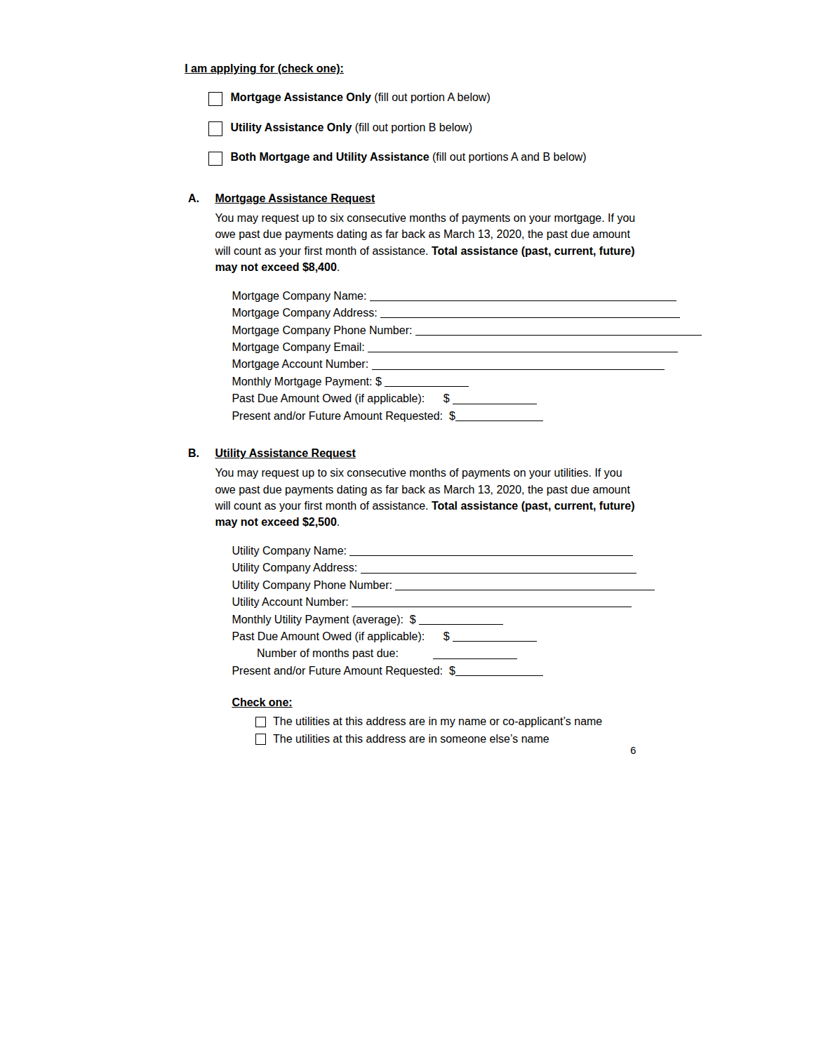I am applying for (check one):
Mortgage Assistance Only (fill out portion A below)
Utility Assistance Only (fill out portion B below)
Both Mortgage and Utility Assistance (fill out portions A and B below)
A.
Mortgage Assistance Request
You may request up to six consecutive months of payments on your mortgage. If you owe past due payments dating as far back as March 13, 2020, the past due amount will count as your first month of assistance. Total assistance (past, current, future) may not exceed $8,400.
Mortgage Company Name:
Mortgage Company Address:
Mortgage Company Phone Number:
Mortgage Company Email:
Mortgage Account Number:
Monthly Mortgage Payment: $
Past Due Amount Owed (if applicable): $
Present and/or Future Amount Requested: $
B.
Utility Assistance Request
You may request up to six consecutive months of payments on your utilities. If you owe past due payments dating as far back as March 13, 2020, the past due amount will count as your first month of assistance. Total assistance (past, current, future) may not exceed $2,500.
Utility Company Name:
Utility Company Address:
Utility Company Phone Number:
Utility Account Number:
Monthly Utility Payment (average): $
Past Due Amount Owed (if applicable): $
Number of months past due:
Present and/or Future Amount Requested: $
Check one:
The utilities at this address are in my name or co-applicant’s name
The utilities at this address are in someone else’s name
6